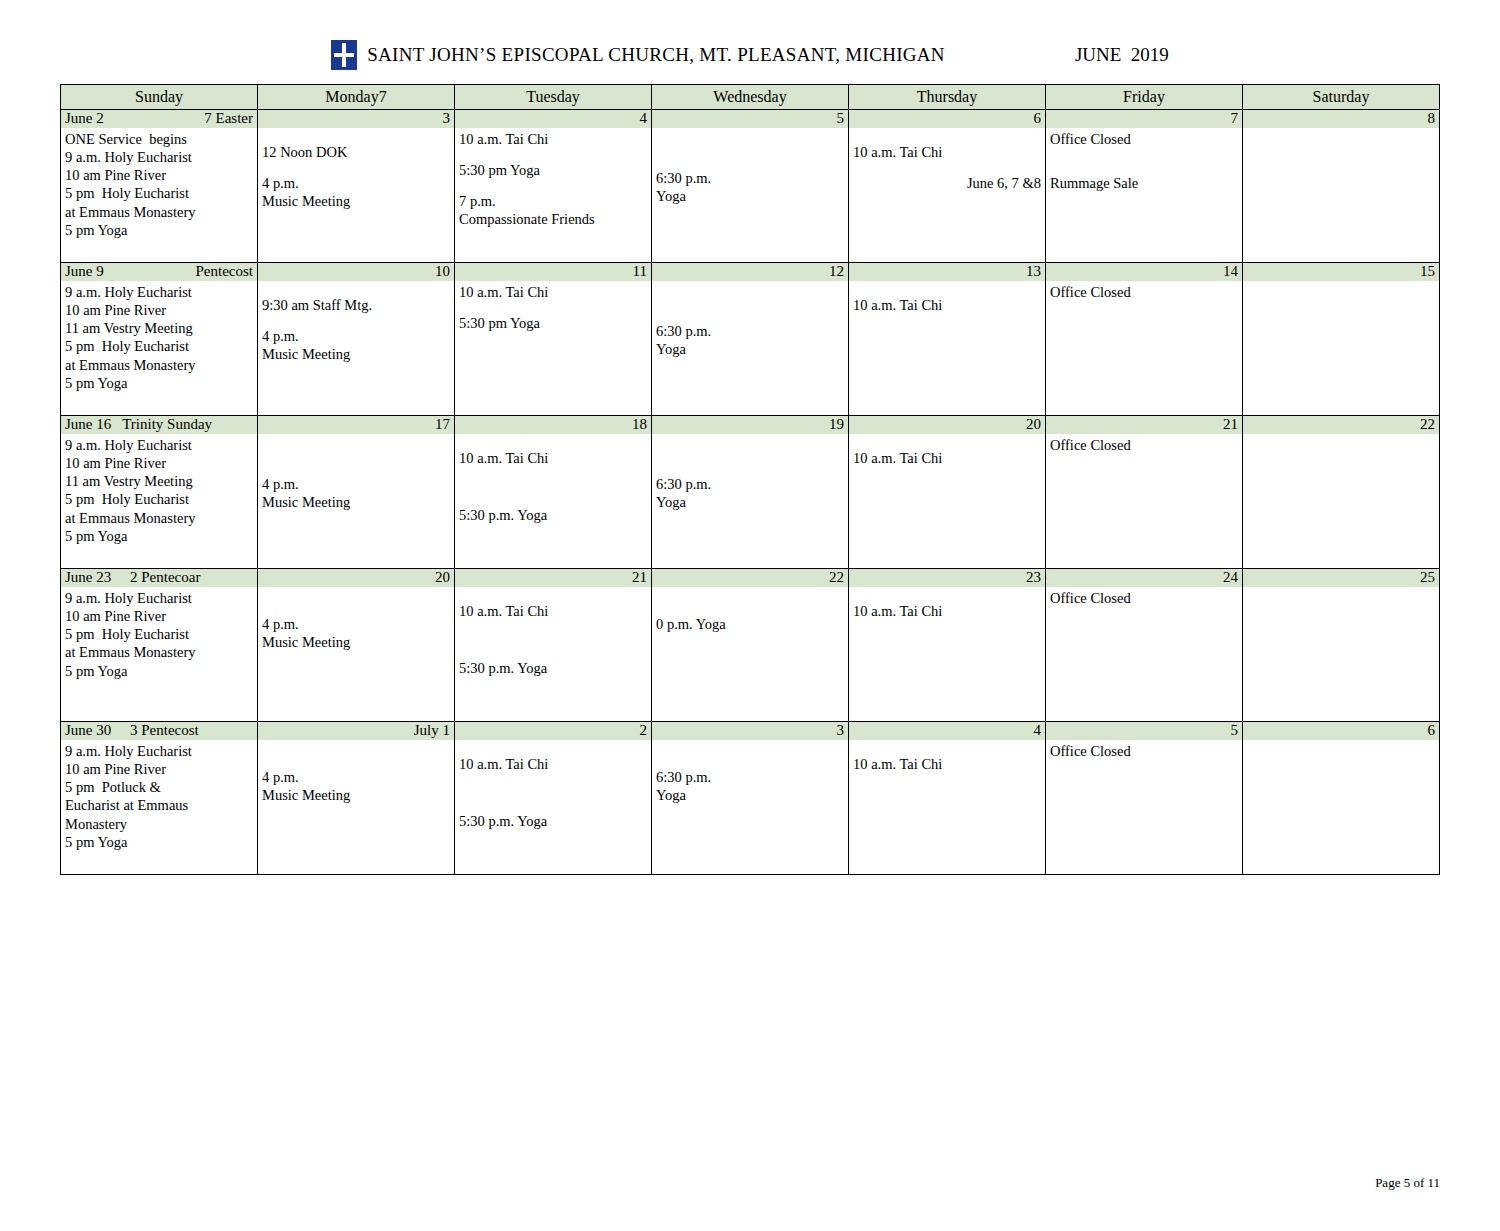SAINT JOHN’S EPISCOPAL CHURCH, MT. PLEASANT, MICHIGAN
JUNE 2019
| Sunday | Monday7 | Tuesday | Wednesday | Thursday | Friday | Saturday |
| --- | --- | --- | --- | --- | --- | --- |
| June 2 7 Easter | 3 | 4 | 5 | 6 | 7 | 8 |
| ONE Service begins 9 a.m. Holy Eucharist 10 am Pine River 5 pm Holy Eucharist at Emmaus Monastery 5 pm Yoga | 12 Noon DOK 4 p.m. Music Meeting | 10 a.m. Tai Chi 5:30 pm Yoga 7 p.m. Compassionate Friends | 6:30 p.m. Yoga | 10 a.m. Tai Chi June 6, 7 &8 | Office Closed Rummage Sale | |
| June 9 Pentecost | 10 | 11 | 12 | 13 | 14 | 15 |
| 9 a.m. Holy Eucharist 10 am Pine River 11 am Vestry Meeting 5 pm Holy Eucharist at Emmaus Monastery 5 pm Yoga | 9:30 am Staff Mtg. 4 p.m. Music Meeting | 10 a.m. Tai Chi 5:30 pm Yoga | 6:30 p.m. Yoga | 10 a.m. Tai Chi | Office Closed | |
| June 16 Trinity Sunday | 17 | 18 | 19 | 20 | 21 | 22 |
| 9 a.m. Holy Eucharist 10 am Pine River 11 am Vestry Meeting 5 pm Holy Eucharist at Emmaus Monastery 5 pm Yoga | 4 p.m. Music Meeting | 10 a.m. Tai Chi 5:30 p.m. Yoga | 6:30 p.m. Yoga | 10 a.m. Tai Chi | Office Closed | |
| June 23 2 Pentecoar | 20 | 21 | 22 | 23 | 24 | 25 |
| 9 a.m. Holy Eucharist 10 am Pine River 5 pm Holy Eucharist at Emmaus Monastery 5 pm Yoga | 4 p.m. Music Meeting | 10 a.m. Tai Chi 5:30 p.m. Yoga | 0 p.m. Yoga | 10 a.m. Tai Chi | Office Closed | |
| June 30 3 Pentecost | July 1 | 2 | 3 | 4 | 5 | 6 |
| 9 a.m. Holy Eucharist 10 am Pine River 5 pm Potluck & Eucharist at Emmaus Monastery 5 pm Yoga | 4 p.m. Music Meeting | 10 a.m. Tai Chi 5:30 p.m. Yoga | 6:30 p.m. Yoga | 10 a.m. Tai Chi | Office Closed | |
Page 5 of 11